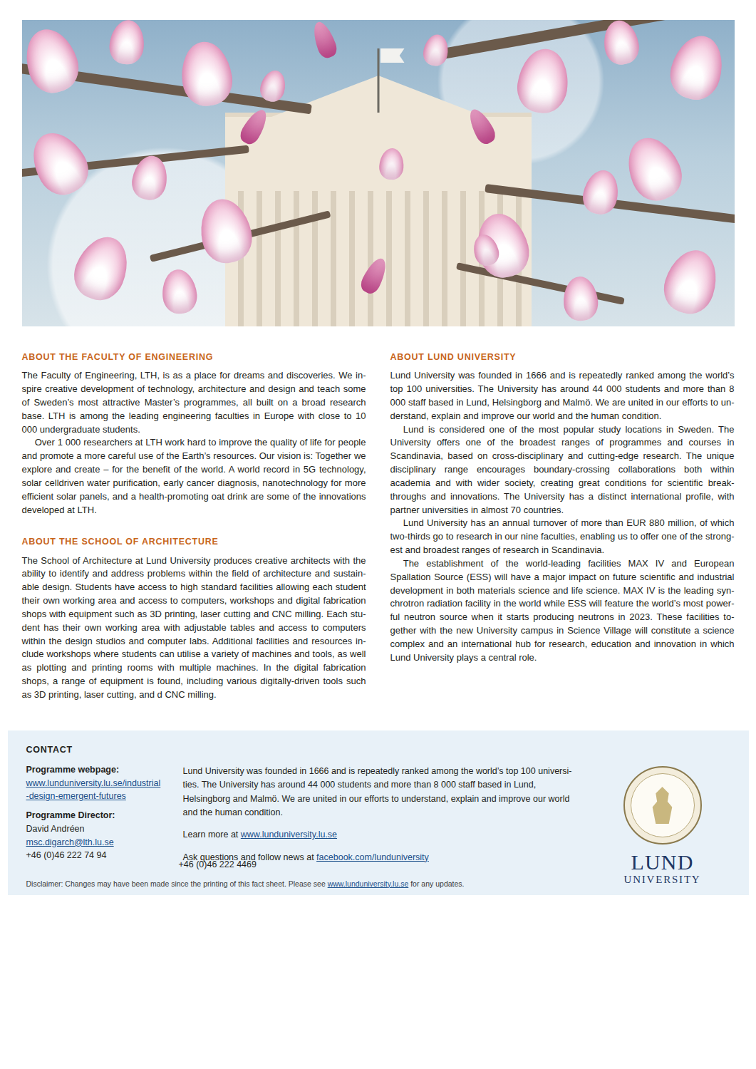About the Faculty of Engineering
The Faculty of Engineering, LTH, is as a place for dreams and discoveries. We inspire creative development of technology, architecture and design and teach some of Sweden’s most attractive Master’s programmes, all built on a broad research base. LTH is among the leading engineering faculties in Europe with close to 10 000 undergraduate students.
Over 1 000 researchers at LTH work hard to improve the quality of life for people and promote a more careful use of the Earth’s resources. Our vision is: Together we explore and create – for the benefit of the world. A world record in 5G technology, solar celldriven water purification, early cancer diagnosis, nanotechnology for more efficient solar panels, and a health-promoting oat drink are some of the innovations developed at LTH.
About the School of Architecture
The School of Architecture at Lund University produces creative architects with the ability to identify and address problems within the field of architecture and sustainable design. Students have access to high standard facilities allowing each student their own working area and access to computers, workshops and digital fabrication shops with equipment such as 3D printing, laser cutting and CNC milling. Each student has their own working area with adjustable tables and access to computers within the design studios and computer labs. Additional facilities and resources include workshops where students can utilise a variety of machines and tools, as well as plotting and printing rooms with multiple machines. In the digital fabrication shops, a range of equipment is found, including various digitally-driven tools such as 3D printing, laser cutting, and d CNC milling.
About Lund University
Lund University was founded in 1666 and is repeatedly ranked among the world’s top 100 universities. The University has around 44 000 students and more than 8 000 staff based in Lund, Helsingborg and Malmö. We are united in our efforts to understand, explain and improve our world and the human condition.
Lund is considered one of the most popular study locations in Sweden. The University offers one of the broadest ranges of programmes and courses in Scandinavia, based on cross-disciplinary and cutting-edge research. The unique disciplinary range encourages boundary-crossing collaborations both within academia and with wider society, creating great conditions for scientific breakthroughs and innovations. The University has a distinct international profile, with partner universities in almost 70 countries.
Lund University has an annual turnover of more than EUR 880 million, of which two-thirds go to research in our nine faculties, enabling us to offer one of the strongest and broadest ranges of research in Scandinavia.
The establishment of the world-leading facilities MAX IV and European Spallation Source (ESS) will have a major impact on future scientific and industrial development in both materials science and life science. MAX IV is the leading synchrotron radiation facility in the world while ESS will feature the world’s most powerful neutron source when it starts producing neutrons in 2023. These facilities together with the new University campus in Science Village will constitute a science complex and an international hub for research, education and innovation in which Lund University plays a central role.
Contact
Programme webpage: www.lunduniversity.lu.se/industrial-design-emergent-futures Programme Director: David Andréen
msc.digarch@lth.lu.se
+46 (0)46 222 74 94
Lund University was founded in 1666 and is repeatedly ranked among the world’s top 100 universities. The University has around 44 000 students and more than 8 000 staff based in Lund, Helsingborg and Malmö. We are united in our efforts to understand, explain and improve our world and the human condition.
Learn more at www.lunduniversity.lu.se
Ask questions and follow news at facebook.com/lunduniversity
LUND
University
+46 (0)46 222 4469
Disclaimer: Changes may have been made since the printing of this fact sheet. Please see www.lunduniversity.lu.se for any updates.